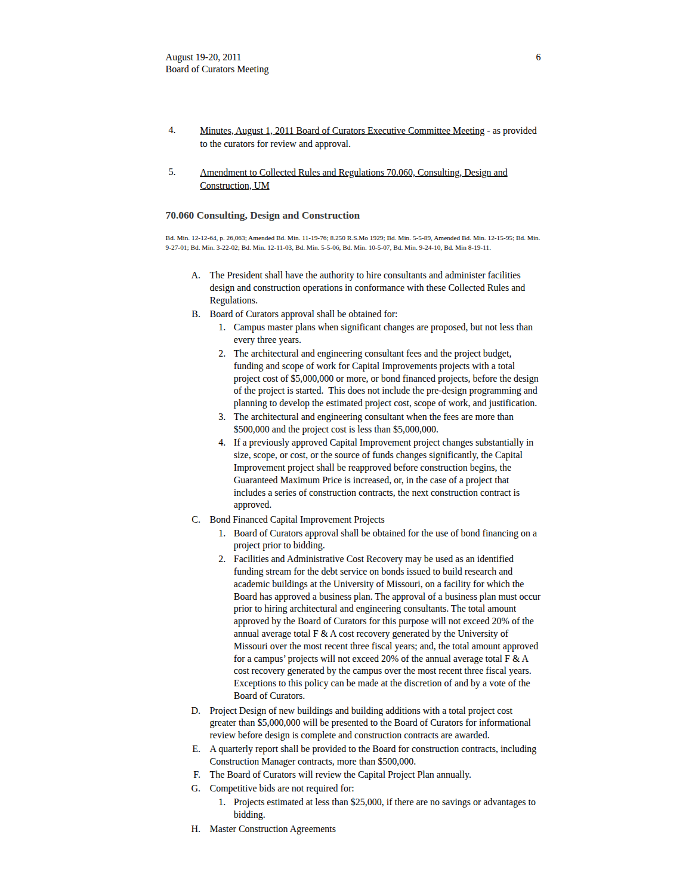August 19-20, 2011
Board of Curators Meeting
6
4.
Minutes, August 1, 2011 Board of Curators Executive Committee Meeting - as provided to the curators for review and approval.
5.
Amendment to Collected Rules and Regulations 70.060, Consulting, Design and Construction, UM
70.060 Consulting, Design and Construction
Bd. Min. 12-12-64, p. 26,063; Amended Bd. Min. 11-19-76; 8.250 R.S.Mo 1929; Bd. Min. 5-5-89, Amended Bd. Min. 12-15-95; Bd. Min. 9-27-01; Bd. Min. 3-22-02; Bd. Min. 12-11-03, Bd. Min. 5-5-06, Bd. Min. 10-5-07, Bd. Min. 9-24-10, Bd. Min 8-19-11.
The President shall have the authority to hire consultants and administer facilities design and construction operations in conformance with these Collected Rules and Regulations.
Board of Curators approval shall be obtained for:
Campus master plans when significant changes are proposed, but not less than every three years.
The architectural and engineering consultant fees and the project budget, funding and scope of work for Capital Improvements projects with a total project cost of $5,000,000 or more, or bond financed projects, before the design of the project is started. This does not include the pre-design programming and planning to develop the estimated project cost, scope of work, and justification.
The architectural and engineering consultant when the fees are more than $500,000 and the project cost is less than $5,000,000.
If a previously approved Capital Improvement project changes substantially in size, scope, or cost, or the source of funds changes significantly, the Capital Improvement project shall be reapproved before construction begins, the Guaranteed Maximum Price is increased, or, in the case of a project that includes a series of construction contracts, the next construction contract is approved.
Bond Financed Capital Improvement Projects
Board of Curators approval shall be obtained for the use of bond financing on a project prior to bidding.
Facilities and Administrative Cost Recovery may be used as an identified funding stream for the debt service on bonds issued to build research and academic buildings at the University of Missouri, on a facility for which the Board has approved a business plan. The approval of a business plan must occur prior to hiring architectural and engineering consultants. The total amount approved by the Board of Curators for this purpose will not exceed 20% of the annual average total F & A cost recovery generated by the University of Missouri over the most recent three fiscal years; and, the total amount approved for a campus’ projects will not exceed 20% of the annual average total F & A cost recovery generated by the campus over the most recent three fiscal years. Exceptions to this policy can be made at the discretion of and by a vote of the Board of Curators.
Project Design of new buildings and building additions with a total project cost greater than $5,000,000 will be presented to the Board of Curators for informational review before design is complete and construction contracts are awarded.
A quarterly report shall be provided to the Board for construction contracts, including Construction Manager contracts, more than $500,000.
The Board of Curators will review the Capital Project Plan annually.
Competitive bids are not required for:
Projects estimated at less than $25,000, if there are no savings or advantages to bidding.
Master Construction Agreements